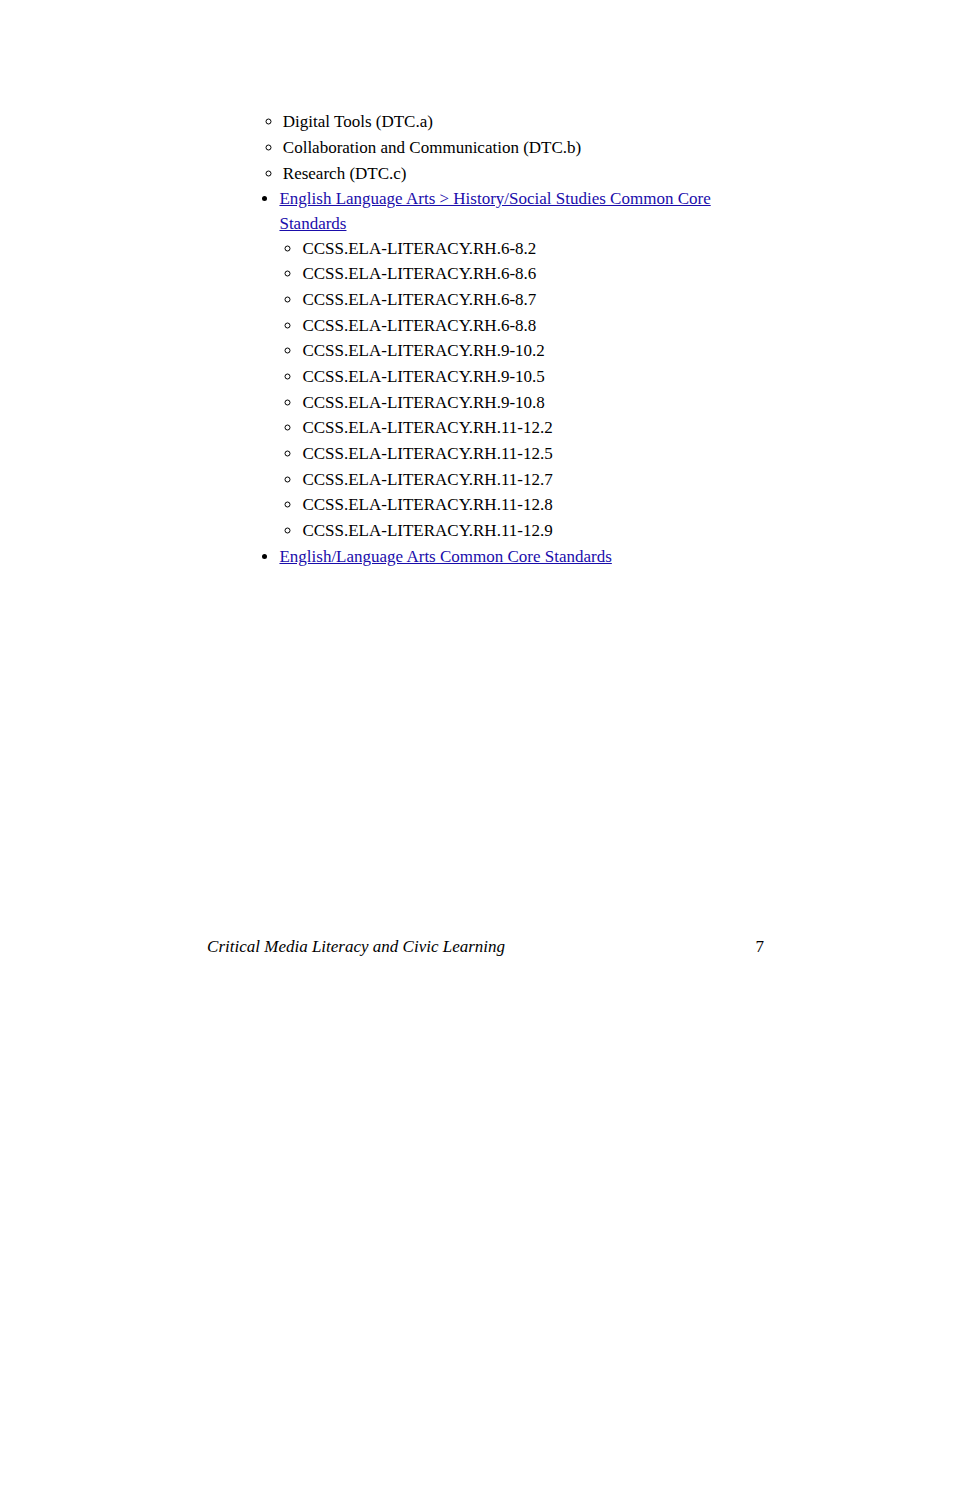Digital Tools (DTC.a)
Collaboration and Communication (DTC.b)
Research (DTC.c)
English Language Arts > History/Social Studies Common Core Standards
CCSS.ELA-LITERACY.RH.6-8.2
CCSS.ELA-LITERACY.RH.6-8.6
CCSS.ELA-LITERACY.RH.6-8.7
CCSS.ELA-LITERACY.RH.6-8.8
CCSS.ELA-LITERACY.RH.9-10.2
CCSS.ELA-LITERACY.RH.9-10.5
CCSS.ELA-LITERACY.RH.9-10.8
CCSS.ELA-LITERACY.RH.11-12.2
CCSS.ELA-LITERACY.RH.11-12.5
CCSS.ELA-LITERACY.RH.11-12.7
CCSS.ELA-LITERACY.RH.11-12.8
CCSS.ELA-LITERACY.RH.11-12.9
English/Language Arts Common Core Standards
Critical Media Literacy and Civic Learning 7